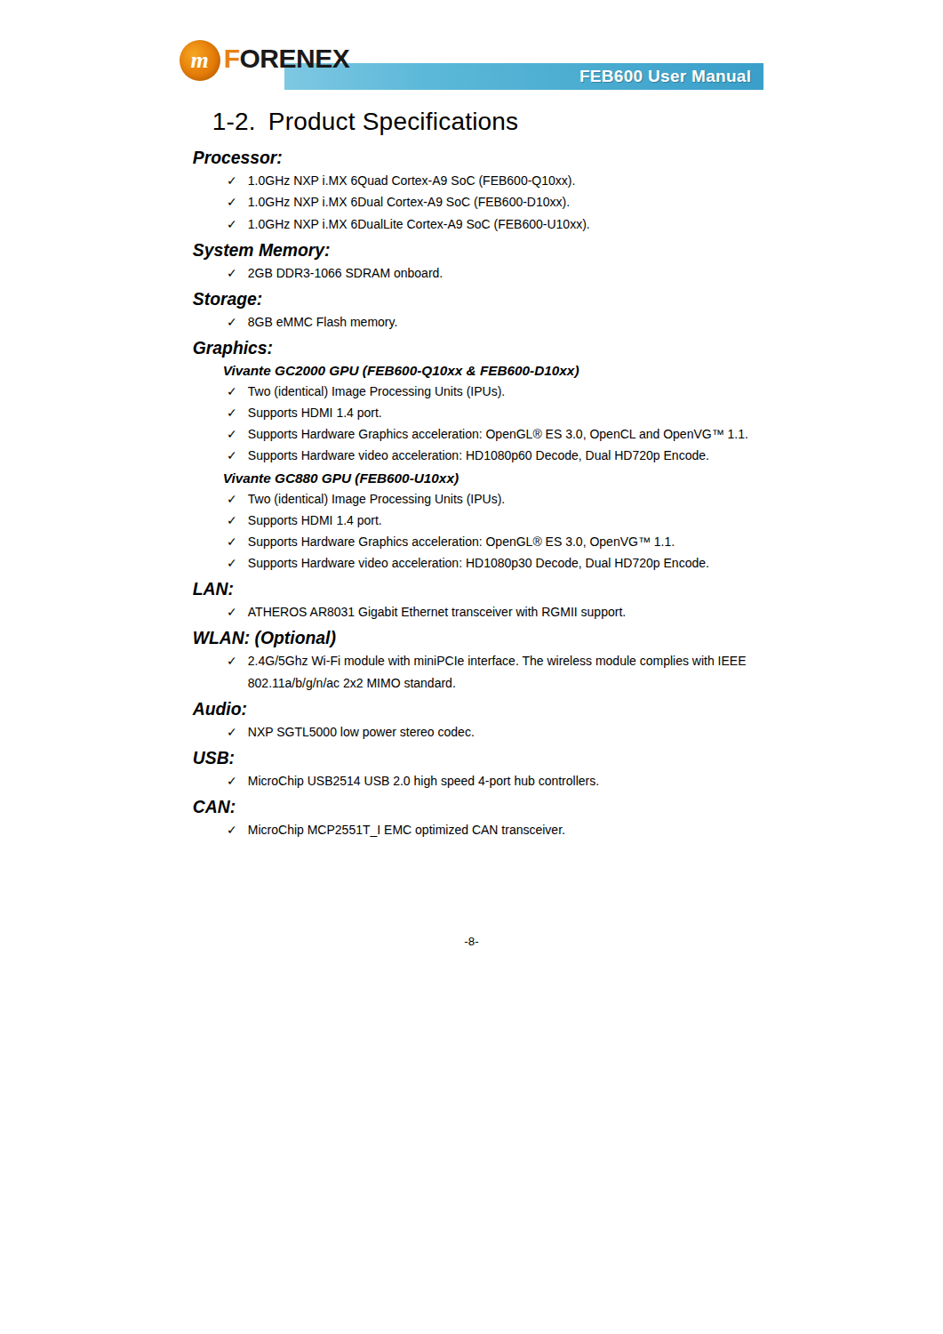FORENEX
FEB600 User Manual
1-2. Product Specifications
Processor:
1.0GHz NXP i.MX 6Quad Cortex-A9 SoC (FEB600-Q10xx).
1.0GHz NXP i.MX 6Dual Cortex-A9 SoC (FEB600-D10xx).
1.0GHz NXP i.MX 6DualLite Cortex-A9 SoC (FEB600-U10xx).
System Memory:
2GB DDR3-1066 SDRAM onboard.
Storage:
8GB eMMC Flash memory.
Graphics:
Vivante GC2000 GPU (FEB600-Q10xx & FEB600-D10xx)
Two (identical) Image Processing Units (IPUs).
Supports HDMI 1.4 port.
Supports Hardware Graphics acceleration: OpenGL® ES 3.0, OpenCL and OpenVG™ 1.1.
Supports Hardware video acceleration: HD1080p60 Decode, Dual HD720p Encode.
Vivante GC880 GPU (FEB600-U10xx)
Two (identical) Image Processing Units (IPUs).
Supports HDMI 1.4 port.
Supports Hardware Graphics acceleration: OpenGL® ES 3.0, OpenVG™ 1.1.
Supports Hardware video acceleration: HD1080p30 Decode, Dual HD720p Encode.
LAN:
ATHEROS AR8031 Gigabit Ethernet transceiver with RGMII support.
WLAN: (Optional)
2.4G/5Ghz Wi-Fi module with miniPCIe interface. The wireless module complies with IEEE 802.11a/b/g/n/ac 2x2 MIMO standard.
Audio:
NXP SGTL5000 low power stereo codec.
USB:
MicroChip USB2514 USB 2.0 high speed 4-port hub controllers.
CAN:
MicroChip MCP2551T_I EMC optimized CAN transceiver.
-8-